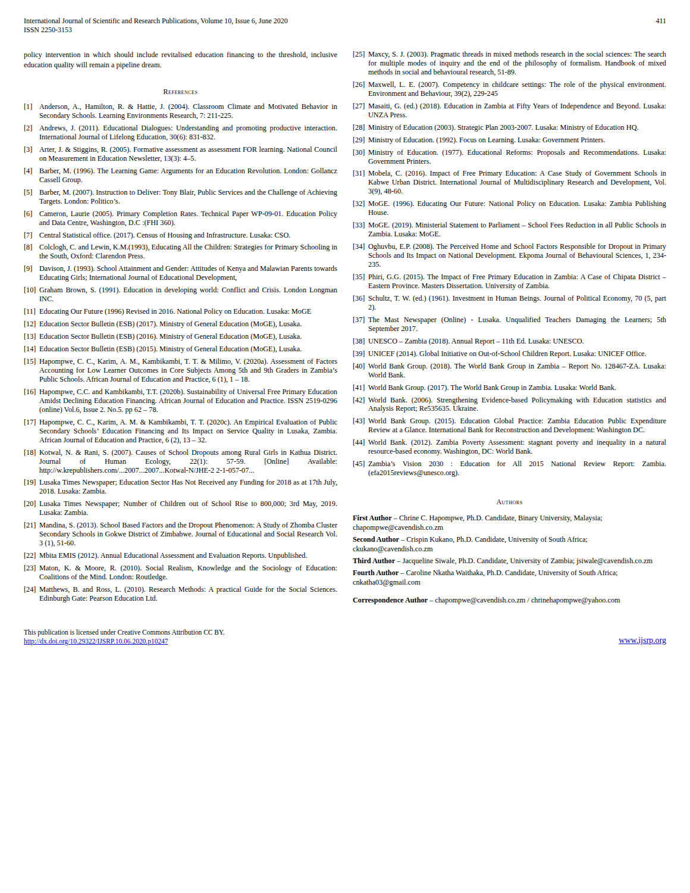International Journal of Scientific and Research Publications, Volume 10, Issue 6, June 2020
ISSN 2250-3153
411
policy intervention in which should include revitalised education financing to the threshold, inclusive education quality will remain a pipeline dream.
References
[1] Anderson, A., Hamilton, R. & Hattie, J. (2004). Classroom Climate and Motivated Behavior in Secondary Schools. Learning Environments Research, 7: 211-225.
[2] Andrews, J. (2011). Educational Dialogues: Understanding and promoting productive interaction. International Journal of Lifelong Education, 30(6): 831-832.
[3] Arter, J. & Stiggins, R. (2005). Formative assessment as assessment FOR learning. National Council on Measurement in Education Newsletter, 13(3): 4–5.
[4] Barber, M. (1996). The Learning Game: Arguments for an Education Revolution. London: Gollancz Cassell Group.
[5] Barber, M. (2007). Instruction to Deliver: Tony Blair, Public Services and the Challenge of Achieving Targets. London: Politico’s.
[6] Cameron, Laurie (2005). Primary Completion Rates. Technical Paper WP-09-01. Education Policy and Data Centre, Washington, D.C :(FHI 360).
[7] Central Statistical office. (2017). Census of Housing and Infrastructure. Lusaka: CSO.
[8] Colclogh, C. and Lewin, K.M.(1993), Educating All the Children: Strategies for Primary Schooling in the South, Oxford: Clarendon Press.
[9] Davison, J. (1993). School Attainment and Gender: Attitudes of Kenya and Malawian Parents towards Educating Girls; International Journal of Educational Development,
[10] Graham Brown, S. (1991). Education in developing world: Conflict and Crisis. London Longman INC.
[11] Educating Our Future (1996) Revised in 2016. National Policy on Education. Lusaka: MoGE
[12] Education Sector Bulletin (ESB) (2017). Ministry of General Education (MoGE), Lusaka.
[13] Education Sector Bulletin (ESB) (2016). Ministry of General Education (MoGE), Lusaka.
[14] Education Sector Bulletin (ESB) (2015). Ministry of General Education (MoGE), Lusaka.
[15] Hapompwe, C. C., Karim, A. M., Kambikambi, T. T. & Milimo, V. (2020a). Assessment of Factors Accounting for Low Learner Outcomes in Core Subjects Among 5th and 9th Graders in Zambia’s Public Schools. African Journal of Education and Practice, 6 (1), 1 – 18.
[16] Hapompwe, C.C. and Kambikambi, T.T. (2020b). Sustainability of Universal Free Primary Education Amidst Declining Education Financing. African Journal of Education and Practice. ISSN 2519-0296 (online) Vol.6, Issue 2. No.5. pp 62 – 78.
[17] Hapompwe, C. C., Karim, A. M. & Kambikambi, T. T. (2020c). An Empirical Evaluation of Public Secondary Schools’ Education Financing and Its Impact on Service Quality in Lusaka, Zambia. African Journal of Education and Practice, 6 (2), 13 – 32.
[18] Kotwal, N. & Rani, S. (2007). Causes of School Dropouts among Rural Girls in Kathua District. Journal of Human Ecology, 22(1): 57-59. [Online] Available: http://w.krepublishers.com/...2007...2007...Kotwal-N/JHE-2 2-1-057-07...
[19] Lusaka Times Newspaper; Education Sector Has Not Received any Funding for 2018 as at 17th July, 2018. Lusaka: Zambia.
[20] Lusaka Times Newspaper; Number of Children out of School Rise to 800,000; 3rd May, 2019. Lusaka: Zambia.
[21] Mandina, S. (2013). School Based Factors and the Dropout Phenomenon: A Study of Zhomba Cluster Secondary Schools in Gokwe District of Zimbabwe. Journal of Educational and Social Research Vol. 3 (1), 51-60.
[22] Mbita EMIS (2012). Annual Educational Assessment and Evaluation Reports. Unpublished.
[23] Maton, K. & Moore, R. (2010). Social Realism, Knowledge and the Sociology of Education: Coalitions of the Mind. London: Routledge.
[24] Matthews, B. and Ross, L. (2010). Research Methods: A practical Guide for the Social Sciences. Edinburgh Gate: Pearson Education Ltd.
[25] Maxcy, S. J. (2003). Pragmatic threads in mixed methods research in the social sciences: The search for multiple modes of inquiry and the end of the philosophy of formalism. Handbook of mixed methods in social and behavioural research, 51-89.
[26] Maxwell, L. E. (2007). Competency in childcare settings: The role of the physical environment. Environment and Behaviour, 39(2), 229-245
[27] Masaiti, G. (ed.) (2018). Education in Zambia at Fifty Years of Independence and Beyond. Lusaka: UNZA Press.
[28] Ministry of Education (2003). Strategic Plan 2003-2007. Lusaka: Ministry of Education HQ.
[29] Ministry of Education. (1992). Focus on Learning. Lusaka: Government Printers.
[30] Ministry of Education. (1977). Educational Reforms: Proposals and Recommendations. Lusaka: Government Printers.
[31] Mobela, C. (2016). Impact of Free Primary Education: A Case Study of Government Schools in Kabwe Urban District. International Journal of Multidisciplinary Research and Development, Vol. 3(9), 48-60.
[32] MoGE. (1996). Educating Our Future: National Policy on Education. Lusaka: Zambia Publishing House.
[33] MoGE. (2019). Ministerial Statement to Parliament – School Fees Reduction in all Public Schools in Zambia. Lusaka: MoGE.
[34] Oghuvbu, E.P. (2008). The Perceived Home and School Factors Responsible for Dropout in Primary Schools and Its Impact on National Development. Ekpoma Journal of Behavioural Sciences, 1, 234-235.
[35] Phiri, G.G. (2015). The Impact of Free Primary Education in Zambia: A Case of Chipata District – Eastern Province. Masters Dissertation. University of Zambia.
[36] Schultz, T. W. (ed.) (1961). Investment in Human Beings. Journal of Political Economy, 70 (5, part 2).
[37] The Mast Newspaper (Online) - Lusaka. Unqualified Teachers Damaging the Learners; 5th September 2017.
[38] UNESCO – Zambia (2018). Annual Report – 11th Ed. Lusaka: UNESCO.
[39] UNICEF (2014). Global Initiative on Out-of-School Children Report. Lusaka: UNICEF Office.
[40] World Bank Group. (2018). The World Bank Group in Zambia – Report No. 128467-ZA. Lusaka: World Bank.
[41] World Bank Group. (2017). The World Bank Group in Zambia. Lusaka: World Bank.
[42] World Bank. (2006). Strengthening Evidence-based Policymaking with Education statistics and Analysis Report; Re535635. Ukraine.
[43] World Bank Group. (2015). Education Global Practice: Zambia Education Public Expenditure Review at a Glance. International Bank for Reconstruction and Development: Washington DC.
[44] World Bank. (2012). Zambia Poverty Assessment: stagnant poverty and inequality in a natural resource-based economy. Washington, DC: World Bank.
[45] Zambia’s Vision 2030 : Education for All 2015 National Review Report: Zambia.(efa2015reviews@unesco.org).
Authors
First Author – Chrine C. Hapompwe, Ph.D. Candidate, Binary University, Malaysia; chapompwe@cavendish.co.zm
Second Author – Crispin Kukano, Ph.D. Candidate, University of South Africa; ckukano@cavendish.co.zm
Third Author – Jacqueline Siwale, Ph.D. Candidate, University of Zambia; jsiwale@cavendish.co.zm
Fourth Author – Caroline Nkatha Waithaka, Ph.D. Candidate, University of South Africa; cnkatha03@gmail.com
Correspondence Author – chapompwe@cavendish.co.zm / chrinehapompwe@yahoo.com
This publication is licensed under Creative Commons Attribution CC BY.
http://dx.doi.org/10.29322/IJSRP.10.06.2020.p10247
www.ijsrp.org